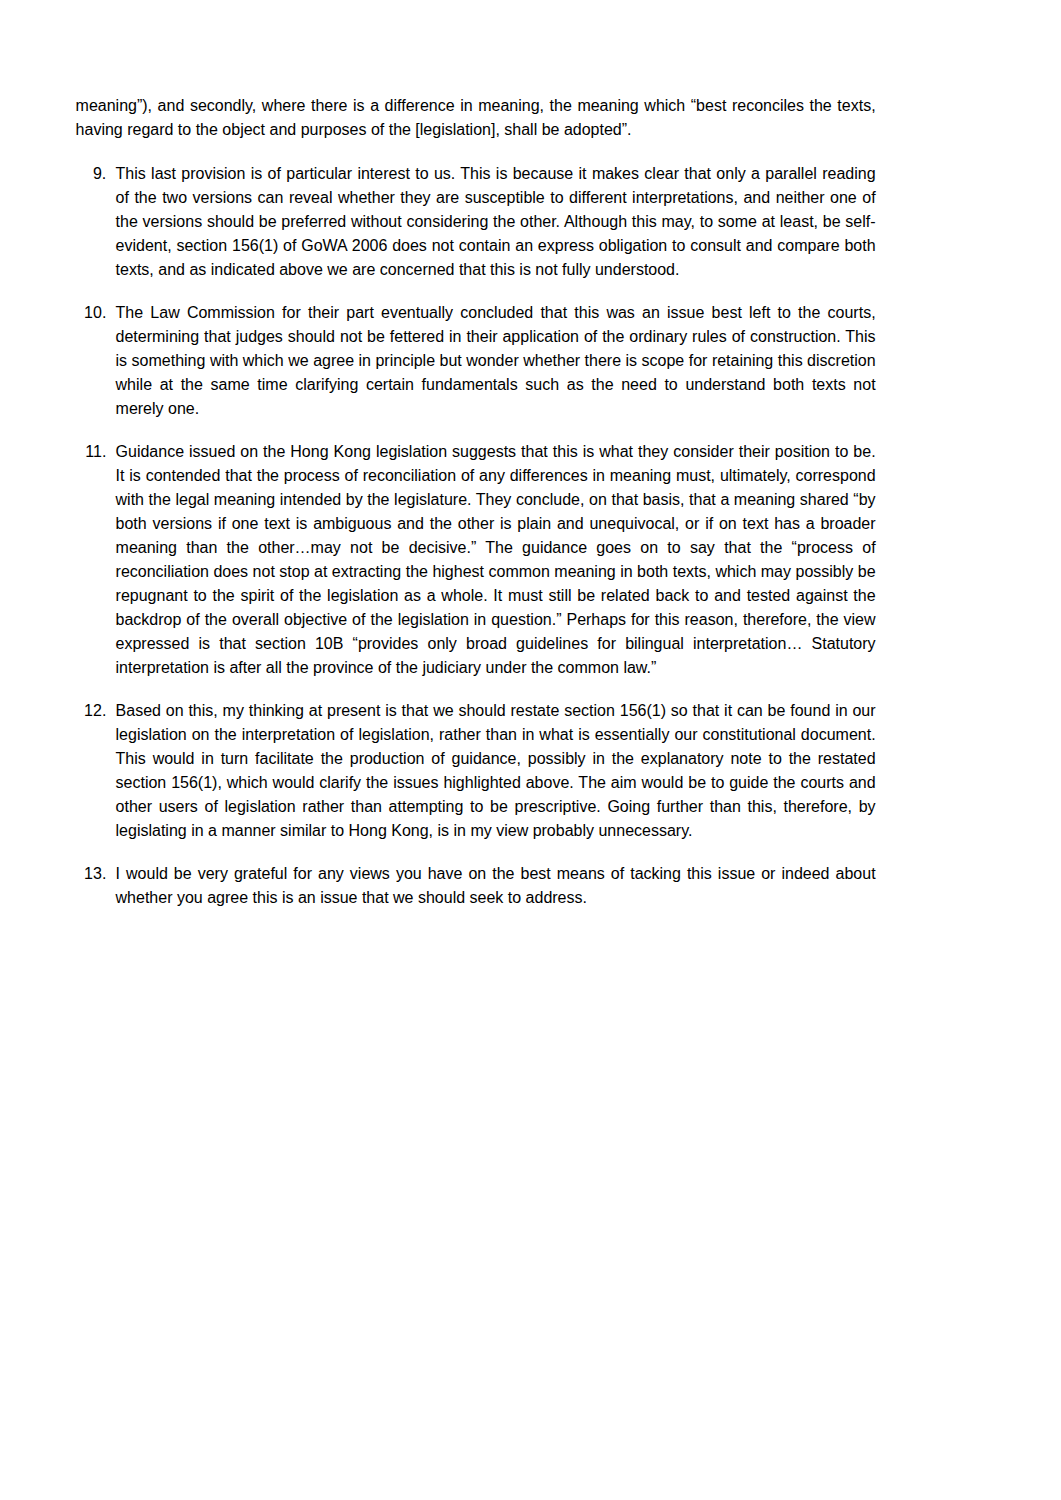meaning”), and secondly, where there is a difference in meaning, the meaning which “best reconciles the texts, having regard to the object and purposes of the [legislation], shall be adopted”.
This last provision is of particular interest to us. This is because it makes clear that only a parallel reading of the two versions can reveal whether they are susceptible to different interpretations, and neither one of the versions should be preferred without considering the other. Although this may, to some at least, be self-evident, section 156(1) of GoWA 2006 does not contain an express obligation to consult and compare both texts, and as indicated above we are concerned that this is not fully understood.
The Law Commission for their part eventually concluded that this was an issue best left to the courts, determining that judges should not be fettered in their application of the ordinary rules of construction. This is something with which we agree in principle but wonder whether there is scope for retaining this discretion while at the same time clarifying certain fundamentals such as the need to understand both texts not merely one.
Guidance issued on the Hong Kong legislation suggests that this is what they consider their position to be. It is contended that the process of reconciliation of any differences in meaning must, ultimately, correspond with the legal meaning intended by the legislature. They conclude, on that basis, that a meaning shared “by both versions if one text is ambiguous and the other is plain and unequivocal, or if on text has a broader meaning than the other…may not be decisive.” The guidance goes on to say that the “process of reconciliation does not stop at extracting the highest common meaning in both texts, which may possibly be repugnant to the spirit of the legislation as a whole. It must still be related back to and tested against the backdrop of the overall objective of the legislation in question.” Perhaps for this reason, therefore, the view expressed is that section 10B “provides only broad guidelines for bilingual interpretation… Statutory interpretation is after all the province of the judiciary under the common law.”
Based on this, my thinking at present is that we should restate section 156(1) so that it can be found in our legislation on the interpretation of legislation, rather than in what is essentially our constitutional document. This would in turn facilitate the production of guidance, possibly in the explanatory note to the restated section 156(1), which would clarify the issues highlighted above. The aim would be to guide the courts and other users of legislation rather than attempting to be prescriptive. Going further than this, therefore, by legislating in a manner similar to Hong Kong, is in my view probably unnecessary.
I would be very grateful for any views you have on the best means of tacking this issue or indeed about whether you agree this is an issue that we should seek to address.